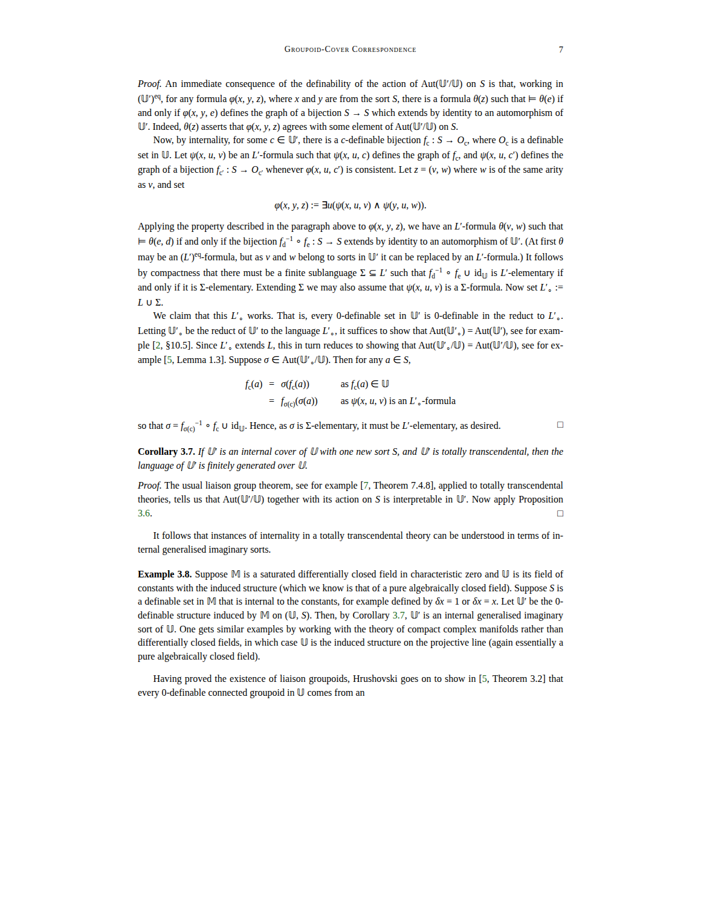Groupoid-Cover Correspondence 7
Proof. An immediate consequence of the definability of the action of Aut(𝕌′/𝕌) on S is that, working in (𝕌′)eq, for any formula φ(x, y, z), where x and y are from the sort S, there is a formula θ(z) such that ⊨ θ(e) if and only if φ(x, y, e) defines the graph of a bijection S → S which extends by identity to an automorphism of 𝕌′. Indeed, θ(z) asserts that φ(x, y, z) agrees with some element of Aut(𝕌′/𝕌) on S.
Now, by internality, for some c ∈ 𝕌′, there is a c-definable bijection fc : S → Oc, where Oc is a definable set in 𝕌. Let ψ(x, u, v) be an L′-formula such that ψ(x, u, c) defines the graph of fc, and ψ(x, u, c′) defines the graph of a bijection fc′ : S → Oc′ whenever φ(x, u, c′) is consistent. Let z = (v, w) where w is of the same arity as v, and set
φ(x, y, z) := ∃u(ψ(x, u, v) ∧ ψ(y, u, w)).
Applying the property described in the paragraph above to φ(x, y, z), we have an L′-formula θ(v, w) such that ⊨ θ(e, d) if and only if the bijection fd−1 ∘ fe : S → S extends by identity to an automorphism of 𝕌′. (At first θ may be an (L′)eq-formula, but as v and w belong to sorts in 𝕌′ it can be replaced by an L′-formula.) It follows by compactness that there must be a finite sublanguage Σ ⊆ L′ such that fd−1 ∘ fe ∪ id𝕌 is L′-elementary if and only if it is Σ-elementary. Extending Σ we may also assume that ψ(x, u, v) is a Σ-formula. Now set L′∘ := L ∪ Σ.
We claim that this L′∘ works. That is, every 0-definable set in 𝕌′ is 0-definable in the reduct to L′∘. Letting 𝕌′∘ be the reduct of 𝕌′ to the language L′∘, it suffices to show that Aut(𝕌′∘) = Aut(𝕌′), see for example [2, §10.5]. Since L′∘ extends L, this in turn reduces to showing that Aut(𝕌′∘/𝕌) = Aut(𝕌′/𝕌), see for example [5, Lemma 1.3]. Suppose σ ∈ Aut(𝕌′∘/𝕌). Then for any a ∈ S,
| f c ( a ) | = | σ ( f c ( a )) | as f c ( a ) ∈ 𝕌 |
| | = | f σ(c) ( σ ( a )) | as ψ ( x , u , v ) is an L ′ ∘ -formula |
so that σ = fσ(c)−1 ∘ fc ∪ id𝕌. Hence, as σ is Σ-elementary, it must be L′-elementary, as desired. □
Corollary 3.7. If 𝕌′ is an internal cover of 𝕌 with one new sort S, and 𝕌′ is totally transcendental, then the language of 𝕌′ is finitely generated over 𝕌.
Proof. The usual liaison group theorem, see for example [7, Theorem 7.4.8], applied to totally transcendental theories, tells us that Aut(𝕌′/𝕌) together with its action on S is interpretable in 𝕌′. Now apply Proposition 3.6. □
It follows that instances of internality in a totally transcendental theory can be understood in terms of internal generalised imaginary sorts.
Example 3.8. Suppose 𝕄 is a saturated differentially closed field in characteristic zero and 𝕌 is its field of constants with the induced structure (which we know is that of a pure algebraically closed field). Suppose S is a definable set in 𝕄 that is internal to the constants, for example defined by δx = 1 or δx = x. Let 𝕌′ be the 0-definable structure induced by 𝕄 on (𝕌, S). Then, by Corollary 3.7, 𝕌′ is an internal generalised imaginary sort of 𝕌. One gets similar examples by working with the theory of compact complex manifolds rather than differentially closed fields, in which case 𝕌 is the induced structure on the projective line (again essentially a pure algebraically closed field).
Having proved the existence of liaison groupoids, Hrushovski goes on to show in [5, Theorem 3.2] that every 0-definable connected groupoid in 𝕌 comes from an